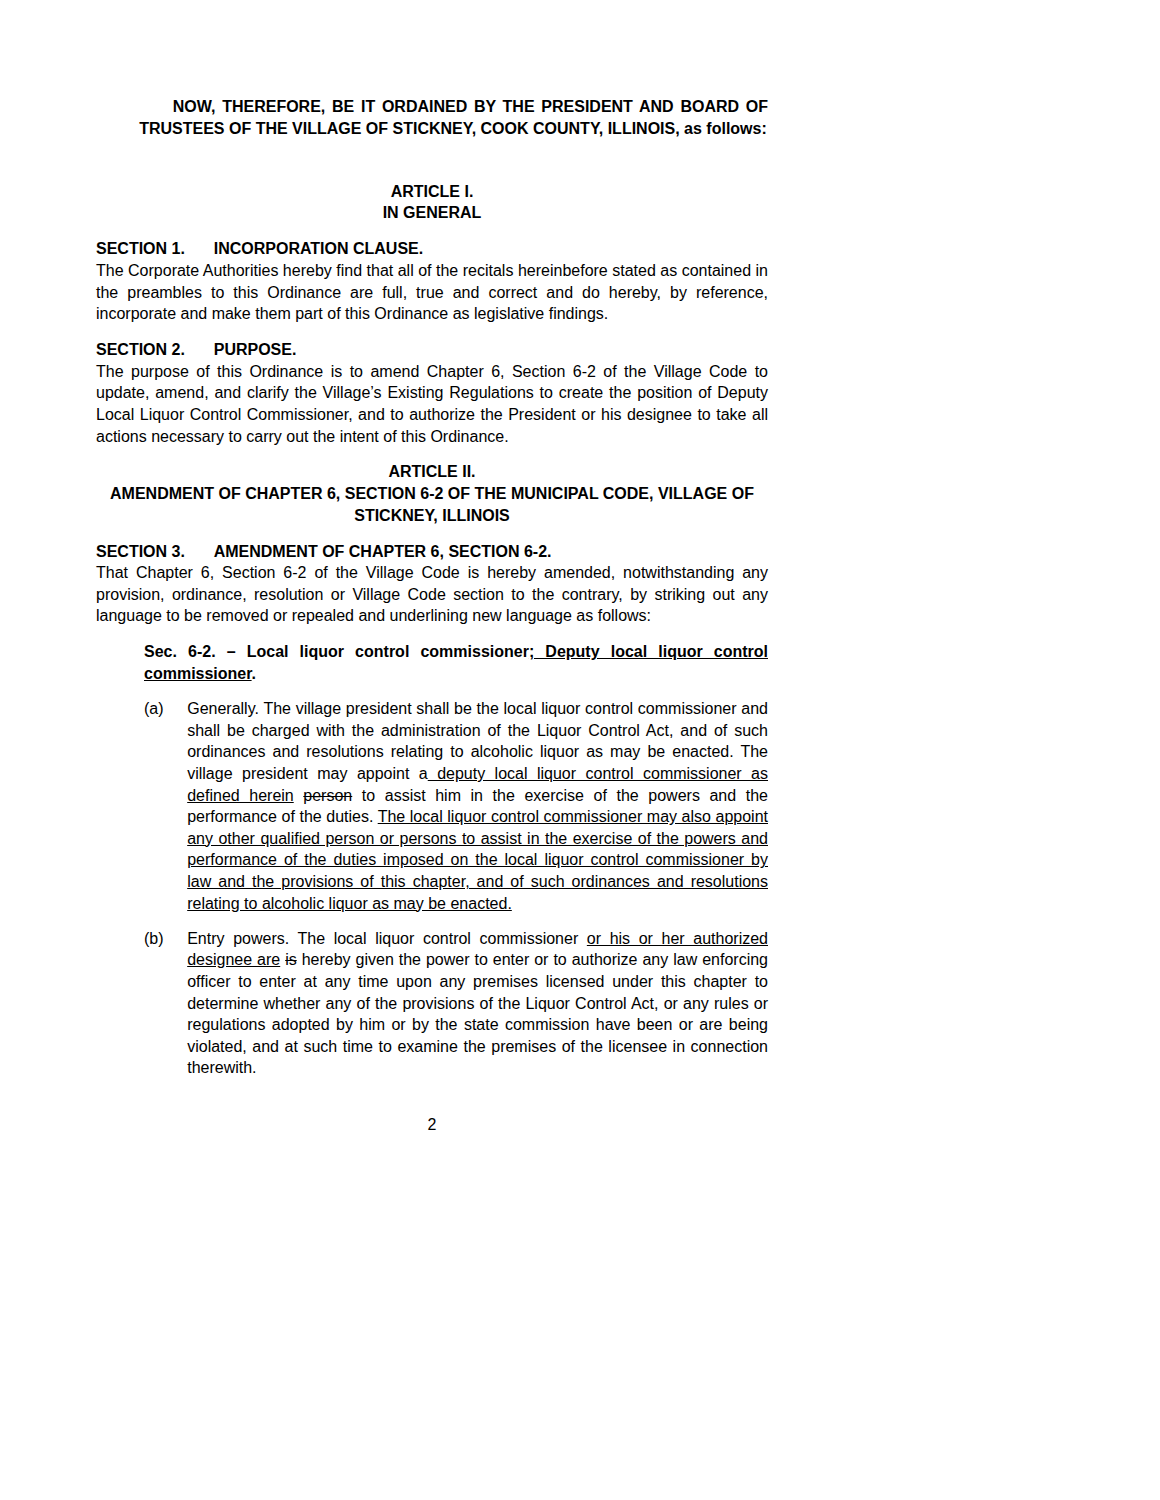NOW, THEREFORE, BE IT ORDAINED BY THE PRESIDENT AND BOARD OF TRUSTEES OF THE VILLAGE OF STICKNEY, COOK COUNTY, ILLINOIS, as follows:
ARTICLE I. IN GENERAL
SECTION 1. INCORPORATION CLAUSE.
The Corporate Authorities hereby find that all of the recitals hereinbefore stated as contained in the preambles to this Ordinance are full, true and correct and do hereby, by reference, incorporate and make them part of this Ordinance as legislative findings.
SECTION 2. PURPOSE.
The purpose of this Ordinance is to amend Chapter 6, Section 6-2 of the Village Code to update, amend, and clarify the Village’s Existing Regulations to create the position of Deputy Local Liquor Control Commissioner, and to authorize the President or his designee to take all actions necessary to carry out the intent of this Ordinance.
ARTICLE II. AMENDMENT OF CHAPTER 6, SECTION 6-2 OF THE MUNICIPAL CODE, VILLAGE OF STICKNEY, ILLINOIS
SECTION 3. AMENDMENT OF CHAPTER 6, SECTION 6-2.
That Chapter 6, Section 6-2 of the Village Code is hereby amended, notwithstanding any provision, ordinance, resolution or Village Code section to the contrary, by striking out any language to be removed or repealed and underlining new language as follows:
Sec. 6-2. – Local liquor control commissioner; Deputy local liquor control commissioner.
(a) Generally. The village president shall be the local liquor control commissioner and shall be charged with the administration of the Liquor Control Act, and of such ordinances and resolutions relating to alcoholic liquor as may be enacted. The village president may appoint a deputy local liquor control commissioner as defined herein person to assist him in the exercise of the powers and the performance of the duties. The local liquor control commissioner may also appoint any other qualified person or persons to assist in the exercise of the powers and performance of the duties imposed on the local liquor control commissioner by law and the provisions of this chapter, and of such ordinances and resolutions relating to alcoholic liquor as may be enacted.
(b) Entry powers. The local liquor control commissioner or his or her authorized designee are is hereby given the power to enter or to authorize any law enforcing officer to enter at any time upon any premises licensed under this chapter to determine whether any of the provisions of the Liquor Control Act, or any rules or regulations adopted by him or by the state commission have been or are being violated, and at such time to examine the premises of the licensee in connection therewith.
2